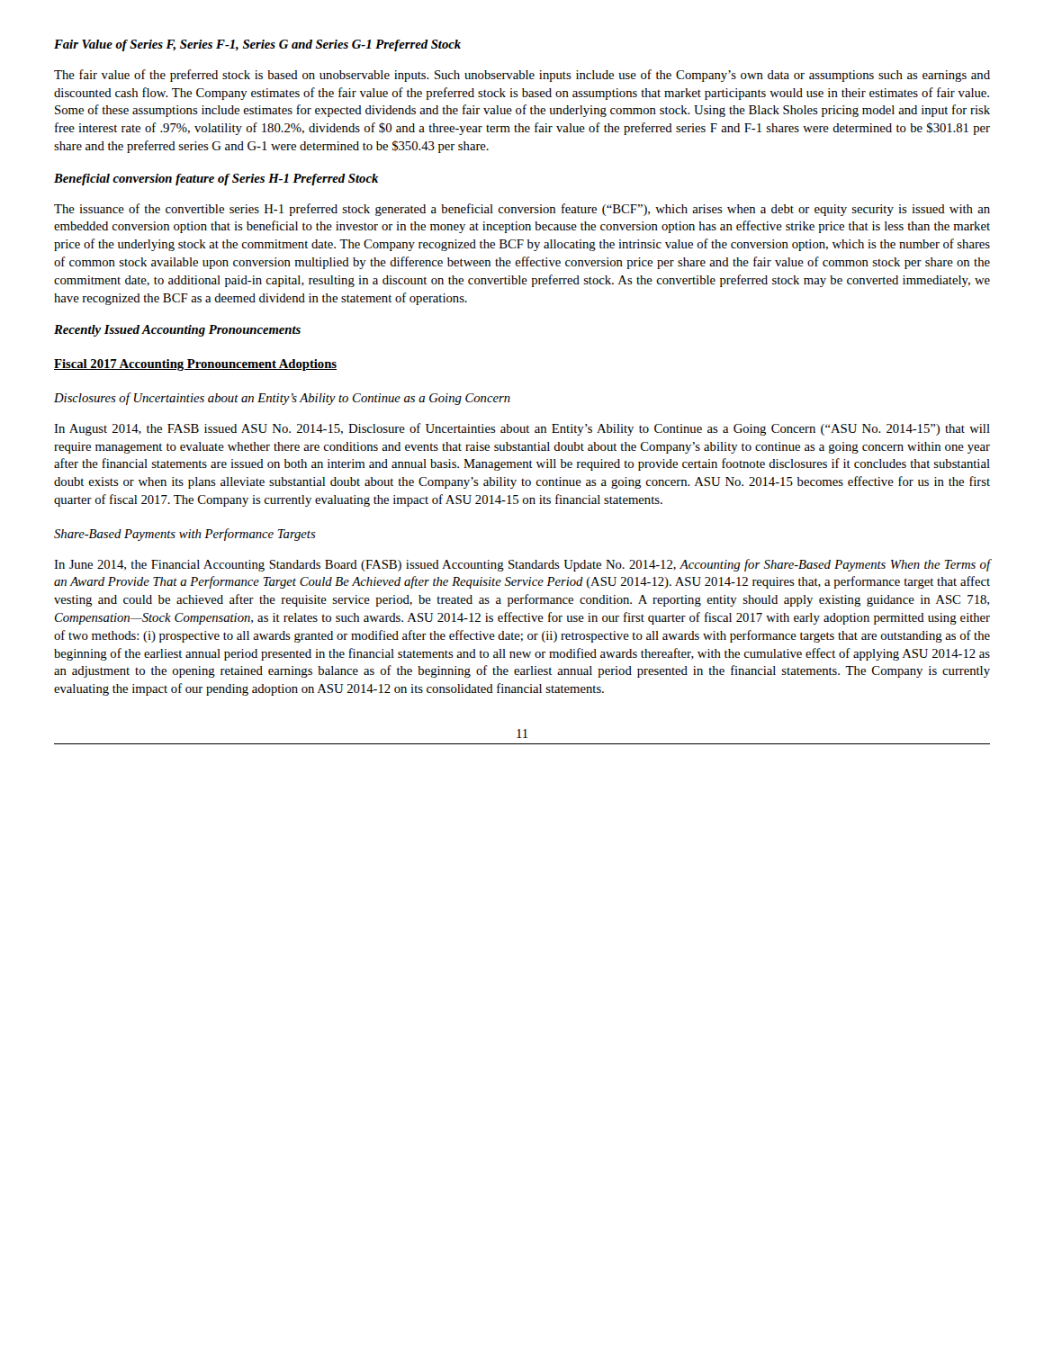Fair Value of Series F, Series F-1, Series G and Series G-1 Preferred Stock
The fair value of the preferred stock is based on unobservable inputs. Such unobservable inputs include use of the Company’s own data or assumptions such as earnings and discounted cash flow. The Company estimates of the fair value of the preferred stock is based on assumptions that market participants would use in their estimates of fair value. Some of these assumptions include estimates for expected dividends and the fair value of the underlying common stock. Using the Black Sholes pricing model and input for risk free interest rate of .97%, volatility of 180.2%, dividends of $0 and a three-year term the fair value of the preferred series F and F-1 shares were determined to be $301.81 per share and the preferred series G and G-1 were determined to be $350.43 per share.
Beneficial conversion feature of Series H-1 Preferred Stock
The issuance of the convertible series H-1 preferred stock generated a beneficial conversion feature (“BCF”), which arises when a debt or equity security is issued with an embedded conversion option that is beneficial to the investor or in the money at inception because the conversion option has an effective strike price that is less than the market price of the underlying stock at the commitment date. The Company recognized the BCF by allocating the intrinsic value of the conversion option, which is the number of shares of common stock available upon conversion multiplied by the difference between the effective conversion price per share and the fair value of common stock per share on the commitment date, to additional paid-in capital, resulting in a discount on the convertible preferred stock. As the convertible preferred stock may be converted immediately, we have recognized the BCF as a deemed dividend in the statement of operations.
Recently Issued Accounting Pronouncements
Fiscal 2017 Accounting Pronouncement Adoptions
Disclosures of Uncertainties about an Entity’s Ability to Continue as a Going Concern
In August 2014, the FASB issued ASU No. 2014-15, Disclosure of Uncertainties about an Entity’s Ability to Continue as a Going Concern (“ASU No. 2014-15”) that will require management to evaluate whether there are conditions and events that raise substantial doubt about the Company’s ability to continue as a going concern within one year after the financial statements are issued on both an interim and annual basis. Management will be required to provide certain footnote disclosures if it concludes that substantial doubt exists or when its plans alleviate substantial doubt about the Company’s ability to continue as a going concern. ASU No. 2014-15 becomes effective for us in the first quarter of fiscal 2017. The Company is currently evaluating the impact of ASU 2014-15 on its financial statements.
Share-Based Payments with Performance Targets
In June 2014, the Financial Accounting Standards Board (FASB) issued Accounting Standards Update No. 2014-12, Accounting for Share-Based Payments When the Terms of an Award Provide That a Performance Target Could Be Achieved after the Requisite Service Period (ASU 2014-12). ASU 2014-12 requires that, a performance target that affect vesting and could be achieved after the requisite service period, be treated as a performance condition. A reporting entity should apply existing guidance in ASC 718, Compensation—Stock Compensation, as it relates to such awards. ASU 2014-12 is effective for use in our first quarter of fiscal 2017 with early adoption permitted using either of two methods: (i) prospective to all awards granted or modified after the effective date; or (ii) retrospective to all awards with performance targets that are outstanding as of the beginning of the earliest annual period presented in the financial statements and to all new or modified awards thereafter, with the cumulative effect of applying ASU 2014-12 as an adjustment to the opening retained earnings balance as of the beginning of the earliest annual period presented in the financial statements. The Company is currently evaluating the impact of our pending adoption on ASU 2014-12 on its consolidated financial statements.
11